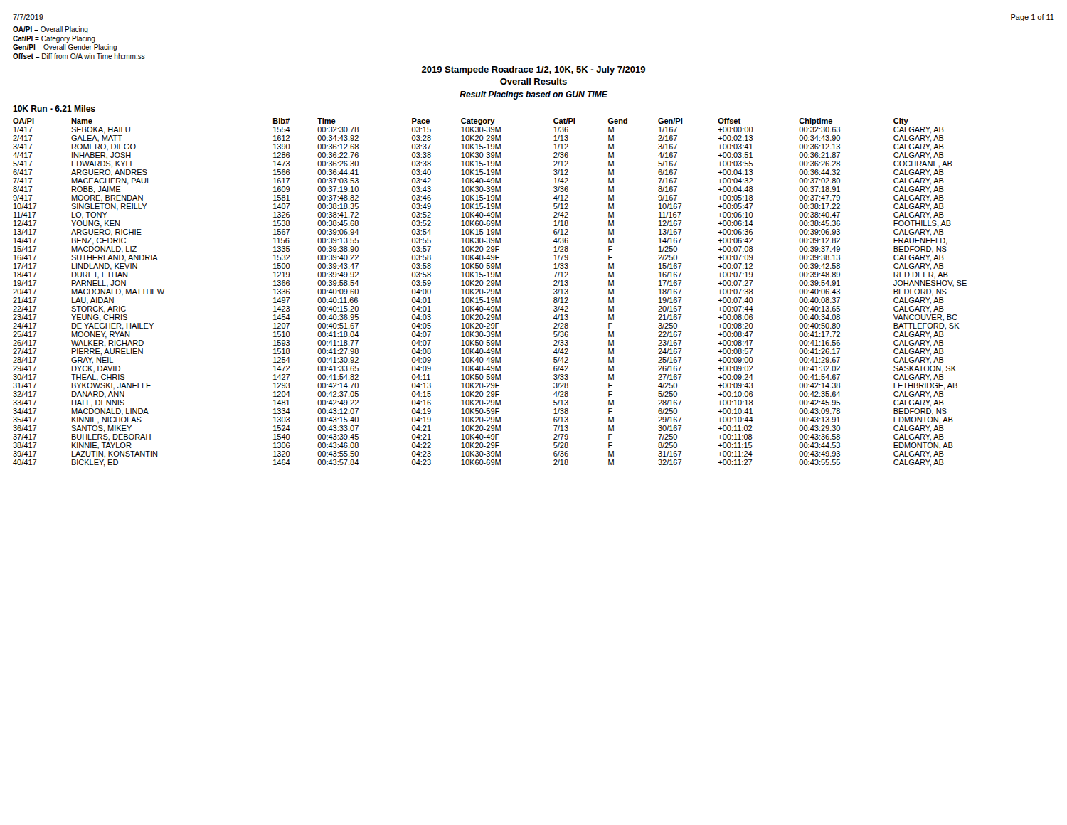7/7/2019
Page 1 of 11
OA/Pl = Overall Placing
Cat/Pl = Category Placing
Gen/Pl = Overall Gender Placing
Offset = Diff from O/A win Time hh:mm:ss
2019 Stampede Roadrace 1/2, 10K, 5K - July 7/2019
Overall Results
Result Placings based on GUN TIME
10K Run - 6.21 Miles
| OA/Pl | Name | Bib# | Time | Pace | Category | Cat/Pl | Gend | Gen/Pl | Offset | Chiptime | City |
| --- | --- | --- | --- | --- | --- | --- | --- | --- | --- | --- | --- |
| 1/417 | SEBOKA, HAILU | 1554 | 00:32:30.78 | 03:15 | 10K30-39M | 1/36 | M | 1/167 | +00:00:00 | 00:32:30.63 | CALGARY, AB |
| 2/417 | GALEA, MATT | 1612 | 00:34:43.92 | 03:28 | 10K20-29M | 1/13 | M | 2/167 | +00:02:13 | 00:34:43.90 | CALGARY, AB |
| 3/417 | ROMERO, DIEGO | 1390 | 00:36:12.68 | 03:37 | 10K15-19M | 1/12 | M | 3/167 | +00:03:41 | 00:36:12.13 | CALGARY, AB |
| 4/417 | INHABER, JOSH | 1286 | 00:36:22.76 | 03:38 | 10K30-39M | 2/36 | M | 4/167 | +00:03:51 | 00:36:21.87 | CALGARY, AB |
| 5/417 | EDWARDS, KYLE | 1473 | 00:36:26.30 | 03:38 | 10K15-19M | 2/12 | M | 5/167 | +00:03:55 | 00:36:26.28 | COCHRANE, AB |
| 6/417 | ARGUERO, ANDRES | 1566 | 00:36:44.41 | 03:40 | 10K15-19M | 3/12 | M | 6/167 | +00:04:13 | 00:36:44.32 | CALGARY, AB |
| 7/417 | MACEACHERN, PAUL | 1617 | 00:37:03.53 | 03:42 | 10K40-49M | 1/42 | M | 7/167 | +00:04:32 | 00:37:02.80 | CALGARY, AB |
| 8/417 | ROBB, JAIME | 1609 | 00:37:19.10 | 03:43 | 10K30-39M | 3/36 | M | 8/167 | +00:04:48 | 00:37:18.91 | CALGARY, AB |
| 9/417 | MOORE, BRENDAN | 1581 | 00:37:48.82 | 03:46 | 10K15-19M | 4/12 | M | 9/167 | +00:05:18 | 00:37:47.79 | CALGARY, AB |
| 10/417 | SINGLETON, REILLY | 1407 | 00:38:18.35 | 03:49 | 10K15-19M | 5/12 | M | 10/167 | +00:05:47 | 00:38:17.22 | CALGARY, AB |
| 11/417 | LO, TONY | 1326 | 00:38:41.72 | 03:52 | 10K40-49M | 2/42 | M | 11/167 | +00:06:10 | 00:38:40.47 | CALGARY, AB |
| 12/417 | YOUNG, KEN | 1538 | 00:38:45.68 | 03:52 | 10K60-69M | 1/18 | M | 12/167 | +00:06:14 | 00:38:45.36 | FOOTHILLS, AB |
| 13/417 | ARGUERO, RICHIE | 1567 | 00:39:06.94 | 03:54 | 10K15-19M | 6/12 | M | 13/167 | +00:06:36 | 00:39:06.93 | CALGARY, AB |
| 14/417 | BENZ, CEDRIC | 1156 | 00:39:13.55 | 03:55 | 10K30-39M | 4/36 | M | 14/167 | +00:06:42 | 00:39:12.82 | FRAUENFELD, |
| 15/417 | MACDONALD, LIZ | 1335 | 00:39:38.90 | 03:57 | 10K20-29F | 1/28 | F | 1/250 | +00:07:08 | 00:39:37.49 | BEDFORD, NS |
| 16/417 | SUTHERLAND, ANDRIA | 1532 | 00:39:40.22 | 03:58 | 10K40-49F | 1/79 | F | 2/250 | +00:07:09 | 00:39:38.13 | CALGARY, AB |
| 17/417 | LINDLAND, KEVIN | 1500 | 00:39:43.47 | 03:58 | 10K50-59M | 1/33 | M | 15/167 | +00:07:12 | 00:39:42.58 | CALGARY, AB |
| 18/417 | DURET, ETHAN | 1219 | 00:39:49.92 | 03:58 | 10K15-19M | 7/12 | M | 16/167 | +00:07:19 | 00:39:48.89 | RED DEER, AB |
| 19/417 | PARNELL, JON | 1366 | 00:39:58.54 | 03:59 | 10K20-29M | 2/13 | M | 17/167 | +00:07:27 | 00:39:54.91 | JOHANNESHOV, SE |
| 20/417 | MACDONALD, MATTHEW | 1336 | 00:40:09.60 | 04:00 | 10K20-29M | 3/13 | M | 18/167 | +00:07:38 | 00:40:06.43 | BEDFORD, NS |
| 21/417 | LAU, AIDAN | 1497 | 00:40:11.66 | 04:01 | 10K15-19M | 8/12 | M | 19/167 | +00:07:40 | 00:40:08.37 | CALGARY, AB |
| 22/417 | STORCK, ARIC | 1423 | 00:40:15.20 | 04:01 | 10K40-49M | 3/42 | M | 20/167 | +00:07:44 | 00:40:13.65 | CALGARY, AB |
| 23/417 | YEUNG, CHRIS | 1454 | 00:40:36.95 | 04:03 | 10K20-29M | 4/13 | M | 21/167 | +00:08:06 | 00:40:34.08 | VANCOUVER, BC |
| 24/417 | DE YAEGHER, HAILEY | 1207 | 00:40:51.67 | 04:05 | 10K20-29F | 2/28 | F | 3/250 | +00:08:20 | 00:40:50.80 | BATTLEFORD, SK |
| 25/417 | MOONEY, RYAN | 1510 | 00:41:18.04 | 04:07 | 10K30-39M | 5/36 | M | 22/167 | +00:08:47 | 00:41:17.72 | CALGARY, AB |
| 26/417 | WALKER, RICHARD | 1593 | 00:41:18.77 | 04:07 | 10K50-59M | 2/33 | M | 23/167 | +00:08:47 | 00:41:16.56 | CALGARY, AB |
| 27/417 | PIERRE, AURELIEN | 1518 | 00:41:27.98 | 04:08 | 10K40-49M | 4/42 | M | 24/167 | +00:08:57 | 00:41:26.17 | CALGARY, AB |
| 28/417 | GRAY, NEIL | 1254 | 00:41:30.92 | 04:09 | 10K40-49M | 5/42 | M | 25/167 | +00:09:00 | 00:41:29.67 | CALGARY, AB |
| 29/417 | DYCK, DAVID | 1472 | 00:41:33.65 | 04:09 | 10K40-49M | 6/42 | M | 26/167 | +00:09:02 | 00:41:32.02 | SASKATOON, SK |
| 30/417 | THEAL, CHRIS | 1427 | 00:41:54.82 | 04:11 | 10K50-59M | 3/33 | M | 27/167 | +00:09:24 | 00:41:54.67 | CALGARY, AB |
| 31/417 | BYKOWSKI, JANELLE | 1293 | 00:42:14.70 | 04:13 | 10K20-29F | 3/28 | F | 4/250 | +00:09:43 | 00:42:14.38 | LETHBRIDGE, AB |
| 32/417 | DANARD, ANN | 1204 | 00:42:37.05 | 04:15 | 10K20-29F | 4/28 | F | 5/250 | +00:10:06 | 00:42:35.64 | CALGARY, AB |
| 33/417 | HALL, DENNIS | 1481 | 00:42:49.22 | 04:16 | 10K20-29M | 5/13 | M | 28/167 | +00:10:18 | 00:42:45.95 | CALGARY, AB |
| 34/417 | MACDONALD, LINDA | 1334 | 00:43:12.07 | 04:19 | 10K50-59F | 1/38 | F | 6/250 | +00:10:41 | 00:43:09.78 | BEDFORD, NS |
| 35/417 | KINNIE, NICHOLAS | 1303 | 00:43:15.40 | 04:19 | 10K20-29M | 6/13 | M | 29/167 | +00:10:44 | 00:43:13.91 | EDMONTON, AB |
| 36/417 | SANTOS, MIKEY | 1524 | 00:43:33.07 | 04:21 | 10K20-29M | 7/13 | M | 30/167 | +00:11:02 | 00:43:29.30 | CALGARY, AB |
| 37/417 | BUHLERS, DEBORAH | 1540 | 00:43:39.45 | 04:21 | 10K40-49F | 2/79 | F | 7/250 | +00:11:08 | 00:43:36.58 | CALGARY, AB |
| 38/417 | KINNIE, TAYLOR | 1306 | 00:43:46.08 | 04:22 | 10K20-29F | 5/28 | F | 8/250 | +00:11:15 | 00:43:44.53 | EDMONTON, AB |
| 39/417 | LAZUTIN, KONSTANTIN | 1320 | 00:43:55.50 | 04:23 | 10K30-39M | 6/36 | M | 31/167 | +00:11:24 | 00:43:49.93 | CALGARY, AB |
| 40/417 | BICKLEY, ED | 1464 | 00:43:57.84 | 04:23 | 10K60-69M | 2/18 | M | 32/167 | +00:11:27 | 00:43:55.55 | CALGARY, AB |